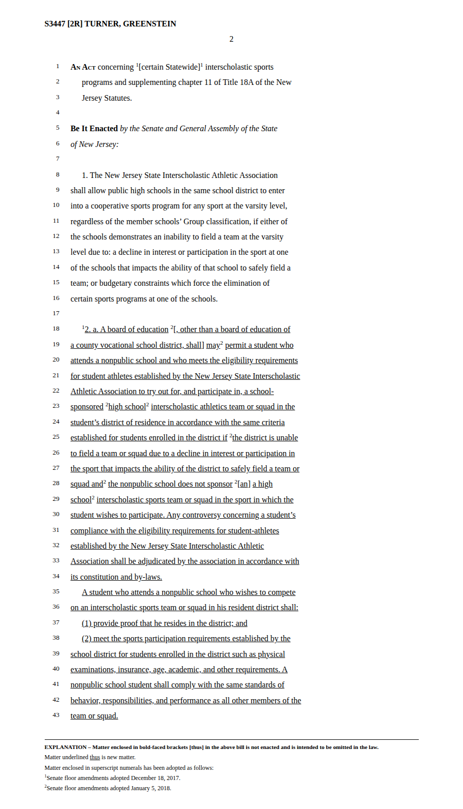S3447 [2R] TURNER, GREENSTEIN
2
An Act concerning 1[certain Statewide]1 interscholastic sports
programs and supplementing chapter 11 of Title 18A of the New
Jersey Statutes.
Be It Enacted by the Senate and General Assembly of the State
of New Jersey:
1. The New Jersey State Interscholastic Athletic Association
shall allow public high schools in the same school district to enter
into a cooperative sports program for any sport at the varsity level,
regardless of the member schools’ Group classification, if either of
the schools demonstrates an inability to field a team at the varsity
level due to: a decline in interest or participation in the sport at one
of the schools that impacts the ability of that school to safely field a
team; or budgetary constraints which force the elimination of
certain sports programs at one of the schools.
12. a. A board of education 2[, other than a board of education of
a county vocational school district, shall] may2 permit a student who
attends a nonpublic school and who meets the eligibility requirements
for student athletes established by the New Jersey State Interscholastic
Athletic Association to try out for, and participate in, a school-
sponsored 2high school2 interscholastic athletics team or squad in the
student’s district of residence in accordance with the same criteria
established for students enrolled in the district if 2the district is unable
to field a team or squad due to a decline in interest or participation in
the sport that impacts the ability of the district to safely field a team or
squad and2 the nonpublic school does not sponsor 2[an] a high
school2 interscholastic sports team or squad in the sport in which the
student wishes to participate. Any controversy concerning a student’s
compliance with the eligibility requirements for student-athletes
established by the New Jersey State Interscholastic Athletic
Association shall be adjudicated by the association in accordance with
its constitution and by-laws.
A student who attends a nonpublic school who wishes to compete
on an interscholastic sports team or squad in his resident district shall:
(1) provide proof that he resides in the district; and
(2) meet the sports participation requirements established by the
school district for students enrolled in the district such as physical
examinations, insurance, age, academic, and other requirements. A
nonpublic school student shall comply with the same standards of
behavior, responsibilities, and performance as all other members of the
team or squad.
EXPLANATION – Matter enclosed in bold-faced brackets [thus] in the above bill is not enacted and is intended to be omitted in the law.
Matter underlined thus is new matter.
Matter enclosed in superscript numerals has been adopted as follows:
1Senate floor amendments adopted December 18, 2017.
2Senate floor amendments adopted January 5, 2018.